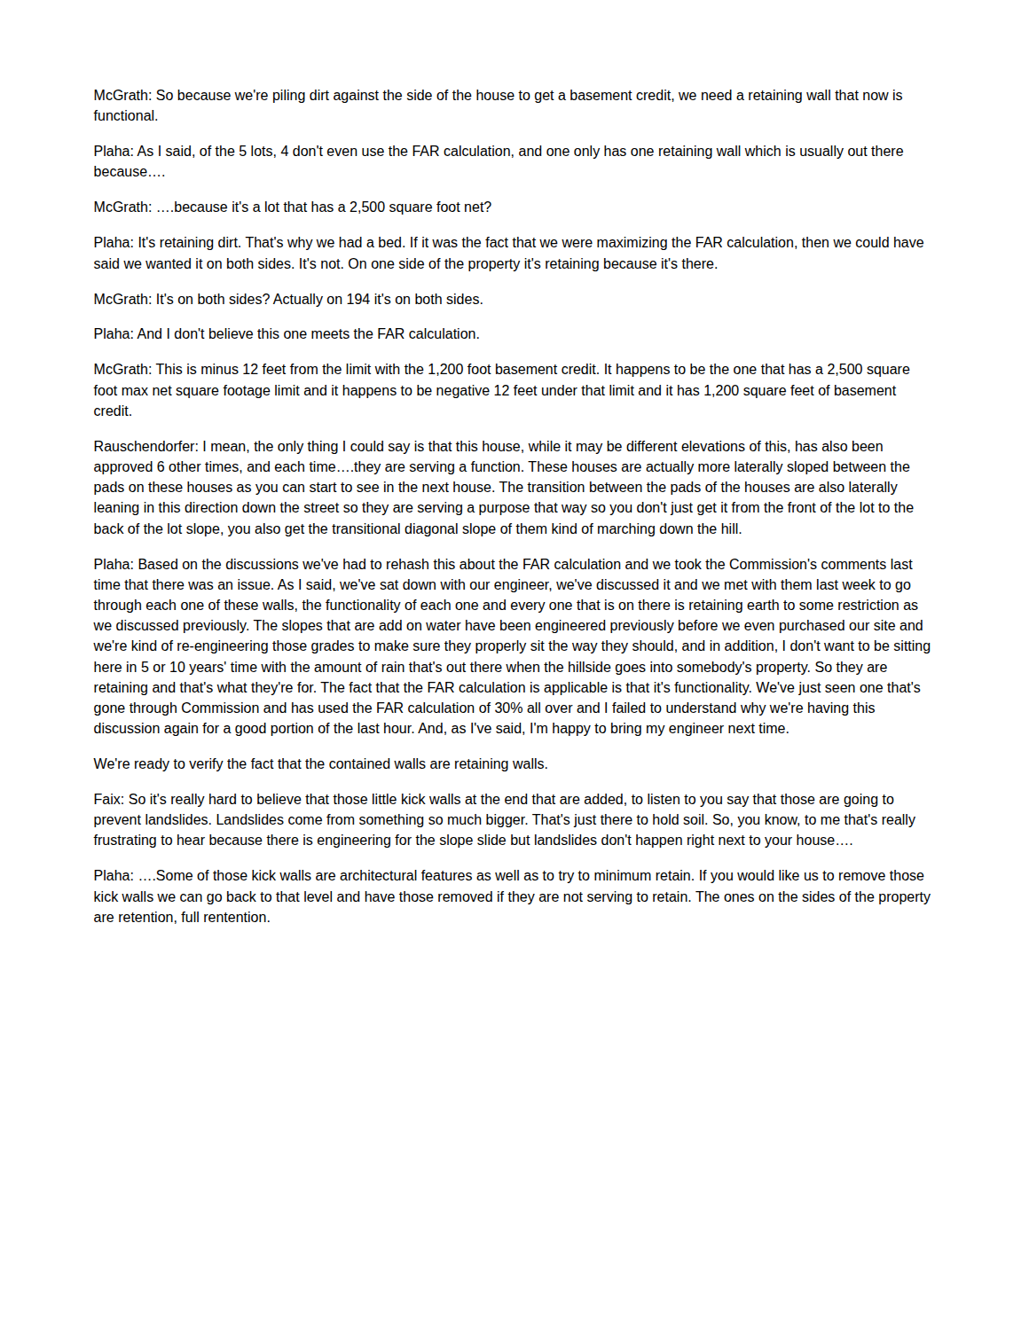McGrath: So because we're piling dirt against the side of the house to get a basement credit, we need a retaining wall that now is functional.
Plaha: As I said, of the 5 lots, 4 don't even use the FAR calculation, and one only has one retaining wall which is usually out there because….
McGrath: ….because it's a lot that has a 2,500 square foot net?
Plaha: It's retaining dirt. That's why we had a bed. If it was the fact that we were maximizing the FAR calculation, then we could have said we wanted it on both sides. It's not. On one side of the property it's retaining because it's there.
McGrath: It's on both sides? Actually on 194 it's on both sides.
Plaha: And I don't believe this one meets the FAR calculation.
McGrath: This is minus 12 feet from the limit with the 1,200 foot basement credit. It happens to be the one that has a 2,500 square foot max net square footage limit and it happens to be negative 12 feet under that limit and it has 1,200 square feet of basement credit.
Rauschendorfer: I mean, the only thing I could say is that this house, while it may be different elevations of this, has also been approved 6 other times, and each time….they are serving a function. These houses are actually more laterally sloped between the pads on these houses as you can start to see in the next house. The transition between the pads of the houses are also laterally leaning in this direction down the street so they are serving a purpose that way so you don't just get it from the front of the lot to the back of the lot slope, you also get the transitional diagonal slope of them kind of marching down the hill.
Plaha: Based on the discussions we've had to rehash this about the FAR calculation and we took the Commission's comments last time that there was an issue. As I said, we've sat down with our engineer, we've discussed it and we met with them last week to go through each one of these walls, the functionality of each one and every one that is on there is retaining earth to some restriction as we discussed previously. The slopes that are add on water have been engineered previously before we even purchased our site and we're kind of re-engineering those grades to make sure they properly sit the way they should, and in addition, I don't want to be sitting here in 5 or 10 years' time with the amount of rain that's out there when the hillside goes into somebody's property. So they are retaining and that's what they're for. The fact that the FAR calculation is applicable is that it's functionality. We've just seen one that's gone through Commission and has used the FAR calculation of 30% all over and I failed to understand why we're having this discussion again for a good portion of the last hour. And, as I've said, I'm happy to bring my engineer next time.
We're ready to verify the fact that the contained walls are retaining walls.
Faix: So it's really hard to believe that those little kick walls at the end that are added, to listen to you say that those are going to prevent landslides. Landslides come from something so much bigger. That's just there to hold soil. So, you know, to me that's really frustrating to hear because there is engineering for the slope slide but landslides don't happen right next to your house….
Plaha: ….Some of those kick walls are architectural features as well as to try to minimum retain. If you would like us to remove those kick walls we can go back to that level and have those removed if they are not serving to retain. The ones on the sides of the property are retention, full rentention.